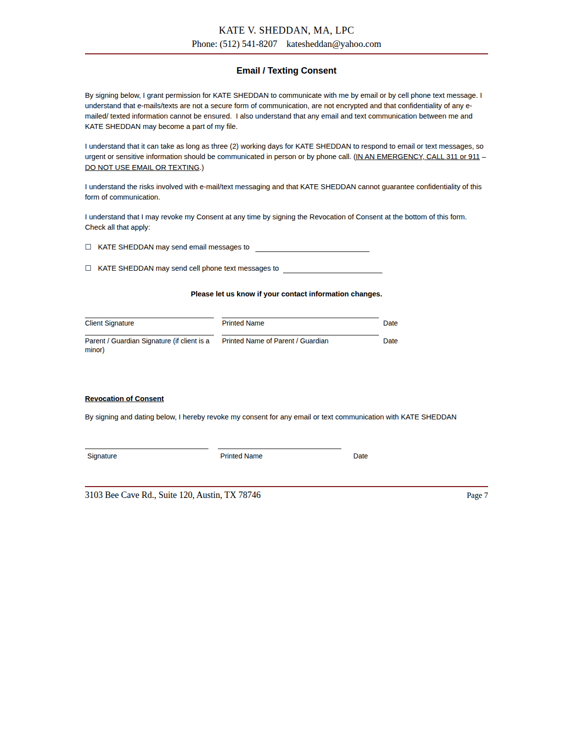KATE V. SHEDDAN, MA, LPC
Phone: (512) 541-8207 katesheddan@yahoo.com
Email / Texting Consent
By signing below, I grant permission for KATE SHEDDAN to communicate with me by email or by cell phone text message. I understand that e-mails/texts are not a secure form of communication, are not encrypted and that confidentiality of any e-mailed/ texted information cannot be ensured. I also understand that any email and text communication between me and KATE SHEDDAN may become a part of my file.
I understand that it can take as long as three (2) working days for KATE SHEDDAN to respond to email or text messages, so urgent or sensitive information should be communicated in person or by phone call. (IN AN EMERGENCY, CALL 311 or 911 – DO NOT USE EMAIL OR TEXTING.)
I understand the risks involved with e-mail/text messaging and that KATE SHEDDAN cannot guarantee confidentiality of this form of communication.
I understand that I may revoke my Consent at any time by signing the Revocation of Consent at the bottom of this form. Check all that apply:
☐KATE SHEDDAN may send email messages to
☐KATE SHEDDAN may send cell phone text messages to
Please let us know if your contact information changes.
| Client Signature | Printed Name | Date |
| Parent / Guardian Signature (if client is a minor) | Printed Name of Parent / Guardian | Date |
Revocation of Consent
By signing and dating below, I hereby revoke my consent for any email or text communication with KATE SHEDDAN
| Signature | Printed Name | Date |
3103 Bee Cave Rd., Suite 120, Austin, TX 78746 Page 7